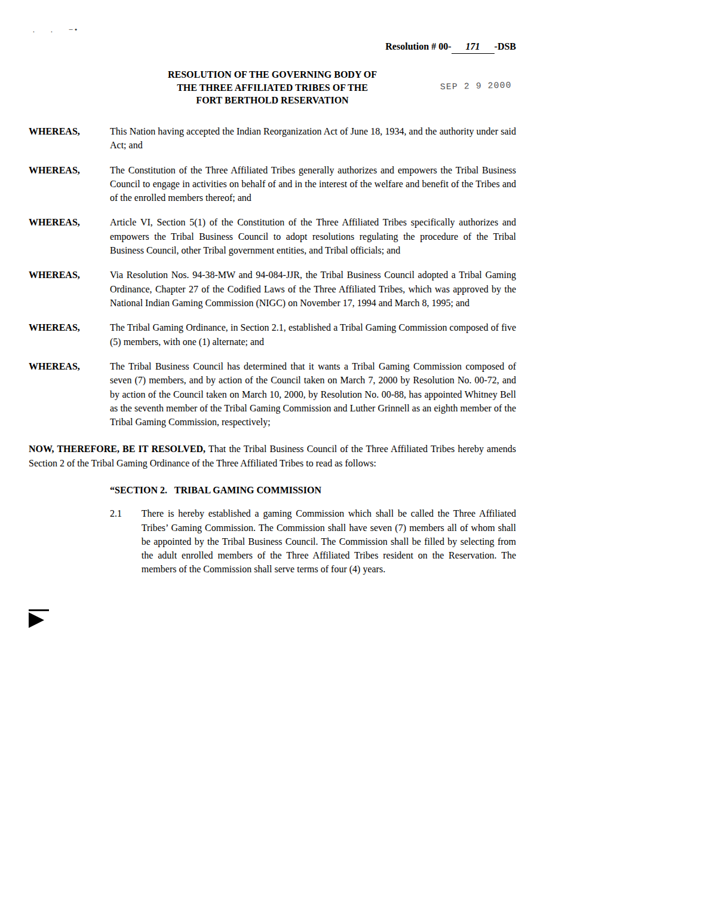. . −•
Resolution # 00-171-DSB
RESOLUTION OF THE GOVERNING BODY OF THE THREE AFFILIATED TRIBES OF THE FORT BERTHOLD RESERVATION SEP 2 9 2000
Whereas,
This Nation having accepted the Indian Reorganization Act of June 18, 1934, and the authority under said Act; and
Whereas,
The Constitution of the Three Affiliated Tribes generally authorizes and empowers the Tribal Business Council to engage in activities on behalf of and in the interest of the welfare and benefit of the Tribes and of the enrolled members thereof; and
Whereas,
Article VI, Section 5(1) of the Constitution of the Three Affiliated Tribes specifically authorizes and empowers the Tribal Business Council to adopt resolutions regulating the procedure of the Tribal Business Council, other Tribal government entities, and Tribal officials; and
Whereas,
Via Resolution Nos. 94-38-MW and 94-084-JJR, the Tribal Business Council adopted a Tribal Gaming Ordinance, Chapter 27 of the Codified Laws of the Three Affiliated Tribes, which was approved by the National Indian Gaming Commission (NIGC) on November 17, 1994 and March 8, 1995; and
Whereas,
The Tribal Gaming Ordinance, in Section 2.1, established a Tribal Gaming Commission composed of five (5) members, with one (1) alternate; and
Whereas,
The Tribal Business Council has determined that it wants a Tribal Gaming Commission composed of seven (7) members, and by action of the Council taken on March 7, 2000 by Resolution No. 00-72, and by action of the Council taken on March 10, 2000, by Resolution No. 00-88, has appointed Whitney Bell as the seventh member of the Tribal Gaming Commission and Luther Grinnell as an eighth member of the Tribal Gaming Commission, respectively;
Now, therefore, be it resolved, That the Tribal Business Council of the Three Affiliated Tribes hereby amends Section 2 of the Tribal Gaming Ordinance of the Three Affiliated Tribes to read as follows:
“SECTION 2. TRIBAL GAMING COMMISSION
2.1
There is hereby established a gaming Commission which shall be called the Three Affiliated Tribes’ Gaming Commission. The Commission shall have seven (7) members all of whom shall be appointed by the Tribal Business Council. The Commission shall be filled by selecting from the adult enrolled members of the Three Affiliated Tribes resident on the Reservation. The members of the Commission shall serve terms of four (4) years.